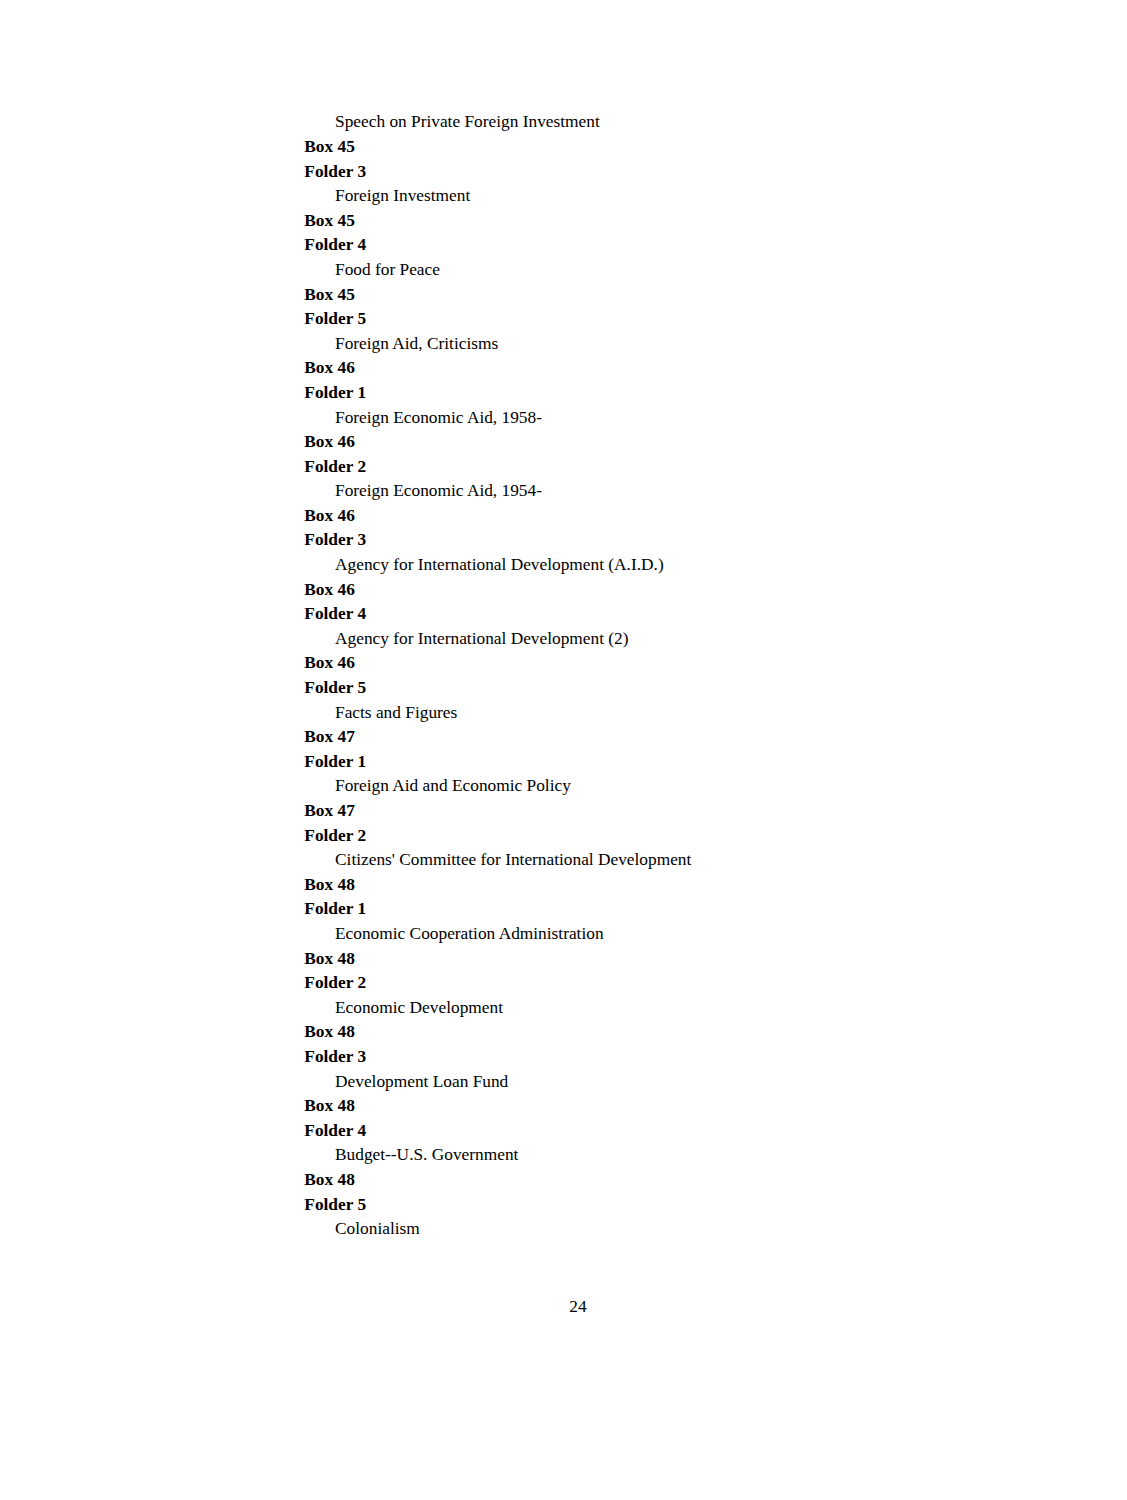Speech on Private Foreign Investment
Box 45
Folder 3
Foreign Investment
Box 45
Folder 4
Food for Peace
Box 45
Folder 5
Foreign Aid, Criticisms
Box 46
Folder 1
Foreign Economic Aid, 1958-
Box 46
Folder 2
Foreign Economic Aid, 1954-
Box 46
Folder 3
Agency for International Development (A.I.D.)
Box 46
Folder 4
Agency for International Development (2)
Box 46
Folder 5
Facts and Figures
Box 47
Folder 1
Foreign Aid and Economic Policy
Box 47
Folder 2
Citizens' Committee for International Development
Box 48
Folder 1
Economic Cooperation Administration
Box 48
Folder 2
Economic Development
Box 48
Folder 3
Development Loan Fund
Box 48
Folder 4
Budget--U.S. Government
Box 48
Folder 5
Colonialism
24